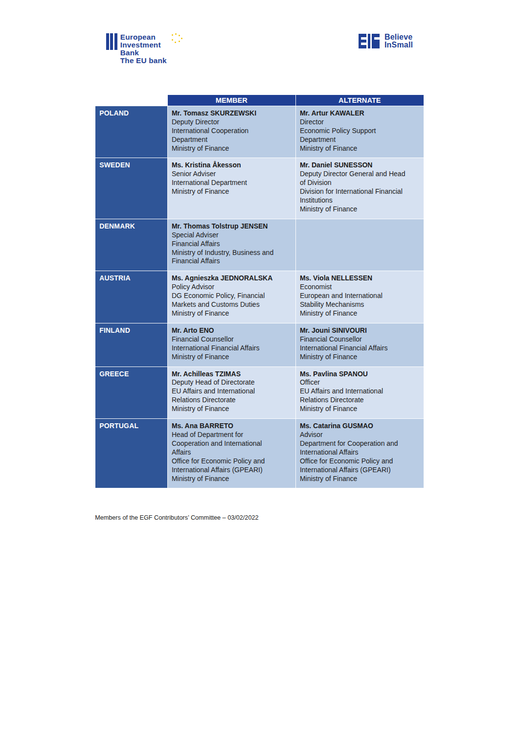European
Investment
Bank
The EU bank
Believe InSmall
| | MEMBER | ALTERNATE |
| --- | --- | --- |
| POLAND | Mr. Tomasz SKURZEWSKI Deputy Director International Cooperation Department Ministry of Finance | Mr. Artur KAWALER Director Economic Policy Support Department Ministry of Finance |
| SWEDEN | Ms. Kristina Åkesson Senior Adviser International Department Ministry of Finance | Mr. Daniel SUNESSON Deputy Director General and Head of Division Division for International Financial Institutions Ministry of Finance |
| DENMARK | Mr. Thomas Tolstrup JENSEN Special Adviser Financial Affairs Ministry of Industry, Business and Financial Affairs | |
| AUSTRIA | Ms. Agnieszka JEDNORALSKA Policy Advisor DG Economic Policy, Financial Markets and Customs Duties Ministry of Finance | Ms. Viola NELLESSEN Economist European and International Stability Mechanisms Ministry of Finance |
| FINLAND | Mr. Arto ENO Financial Counsellor International Financial Affairs Ministry of Finance | Mr. Jouni SINIVOURI Financial Counsellor International Financial Affairs Ministry of Finance |
| GREECE | Mr. Achilleas TZIMAS Deputy Head of Directorate EU Affairs and International Relations Directorate Ministry of Finance | Ms. Pavlina SPANOU Officer EU Affairs and International Relations Directorate Ministry of Finance |
| PORTUGAL | Ms. Ana BARRETO Head of Department for Cooperation and International Affairs Office for Economic Policy and International Affairs (GPEARI) Ministry of Finance | Ms. Catarina GUSMAO Advisor Department for Cooperation and International Affairs Office for Economic Policy and International Affairs (GPEARI) Ministry of Finance |
Members of the EGF Contributors’ Committee – 03/02/2022